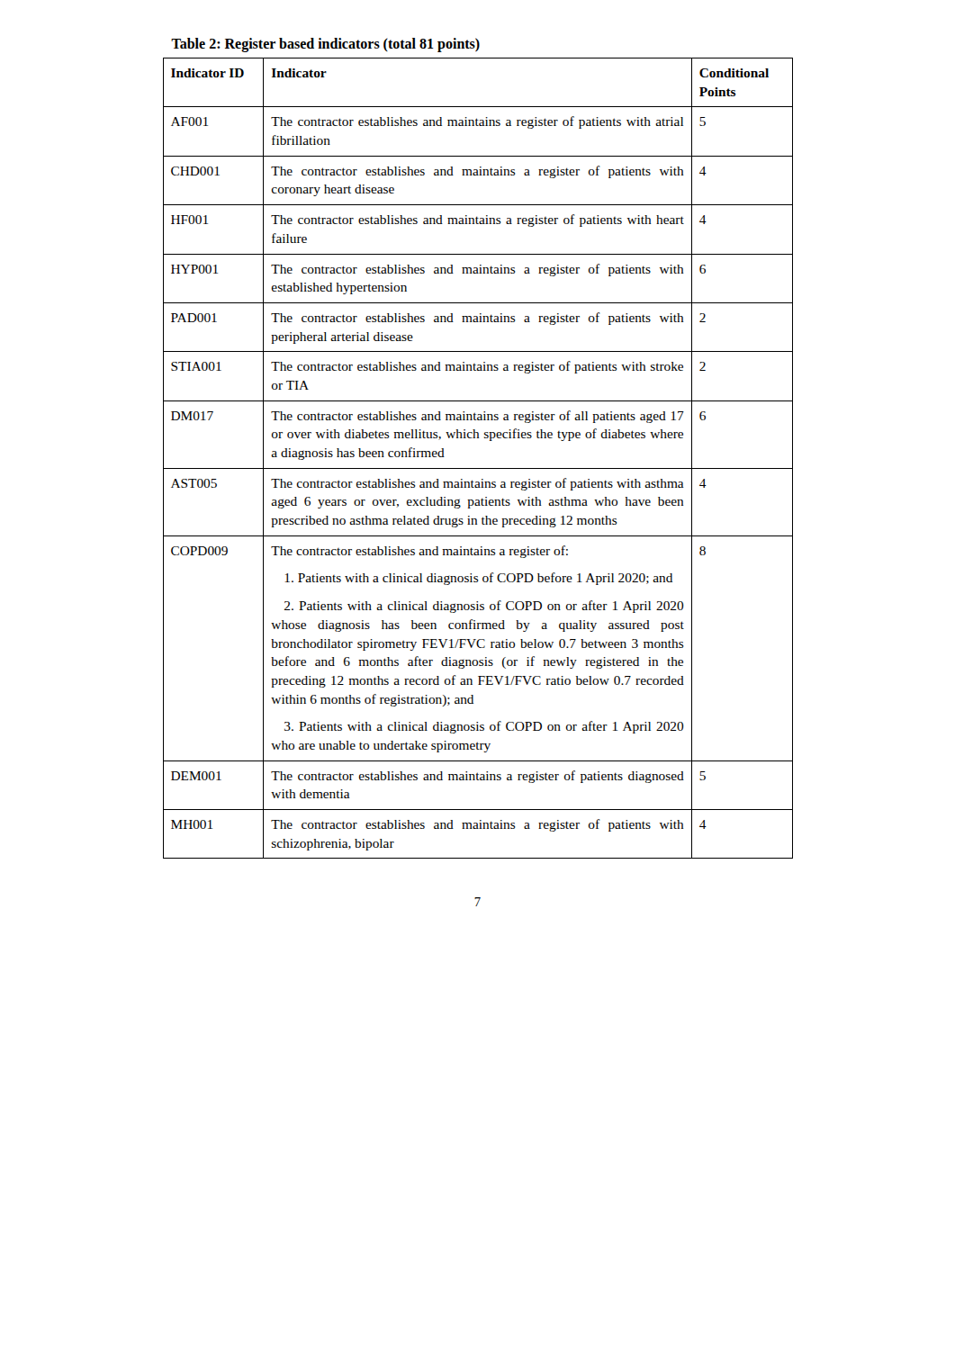Table 2: Register based indicators (total 81 points)
| Indicator ID | Indicator | Conditional Points |
| --- | --- | --- |
| AF001 | The contractor establishes and maintains a register of patients with atrial fibrillation | 5 |
| CHD001 | The contractor establishes and maintains a register of patients with coronary heart disease | 4 |
| HF001 | The contractor establishes and maintains a register of patients with heart failure | 4 |
| HYP001 | The contractor establishes and maintains a register of patients with established hypertension | 6 |
| PAD001 | The contractor establishes and maintains a register of patients with peripheral arterial disease | 2 |
| STIA001 | The contractor establishes and maintains a register of patients with stroke or TIA | 2 |
| DM017 | The contractor establishes and maintains a register of all patients aged 17 or over with diabetes mellitus, which specifies the type of diabetes where a diagnosis has been confirmed | 6 |
| AST005 | The contractor establishes and maintains a register of patients with asthma aged 6 years or over, excluding patients with asthma who have been prescribed no asthma related drugs in the preceding 12 months | 4 |
| COPD009 | The contractor establishes and maintains a register of: 1. Patients with a clinical diagnosis of COPD before 1 April 2020; and 2. Patients with a clinical diagnosis of COPD on or after 1 April 2020 whose diagnosis has been confirmed by a quality assured post bronchodilator spirometry FEV1/FVC ratio below 0.7 between 3 months before and 6 months after diagnosis (or if newly registered in the preceding 12 months a record of an FEV1/FVC ratio below 0.7 recorded within 6 months of registration); and 3. Patients with a clinical diagnosis of COPD on or after 1 April 2020 who are unable to undertake spirometry | 8 |
| DEM001 | The contractor establishes and maintains a register of patients diagnosed with dementia | 5 |
| MH001 | The contractor establishes and maintains a register of patients with schizophrenia, bipolar | 4 |
7